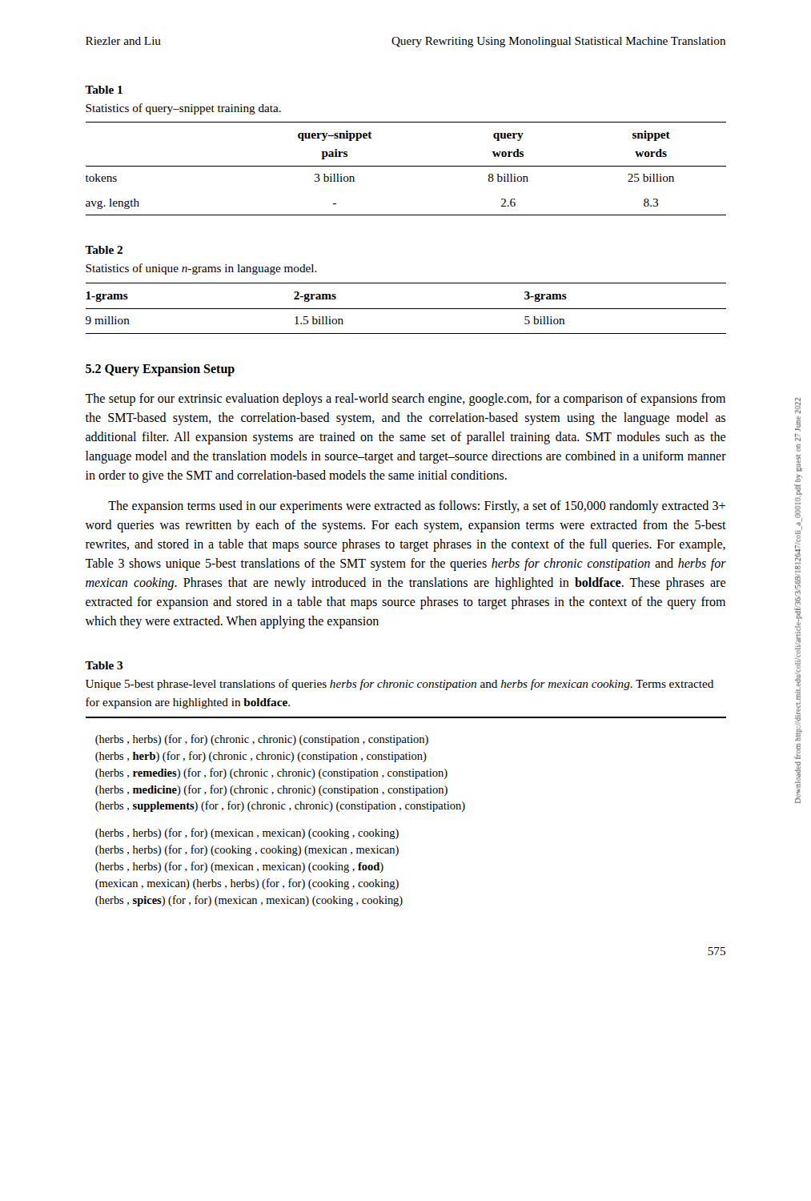Riezler and Liu Query Rewriting Using Monolingual Statistical Machine Translation
Downloaded from http://direct.mit.edu/coli/coli/article-pdf/36/3/569/1812647/coli_a_00010.pdf by guest on 27 June 2022
Table 1 Statistics of query–snippet training data.
| | query–snippet pairs | query words | snippet words |
| --- | --- | --- | --- |
| tokens | 3 billion | 8 billion | 25 billion |
| avg. length | - | 2.6 | 8.3 |
Table 2 Statistics of unique n -grams in language model.
| 1-grams | 2-grams | 3-grams |
| --- | --- | --- |
| 9 million | 1.5 billion | 5 billion |
5.2 Query Expansion Setup
The setup for our extrinsic evaluation deploys a real-world search engine, google.com, for a comparison of expansions from the SMT-based system, the correlation-based system, and the correlation-based system using the language model as additional filter. All expansion systems are trained on the same set of parallel training data. SMT modules such as the language model and the translation models in source–target and target–source directions are combined in a uniform manner in order to give the SMT and correlation-based models the same initial conditions.
The expansion terms used in our experiments were extracted as follows: Firstly, a set of 150,000 randomly extracted 3+ word queries was rewritten by each of the systems. For each system, expansion terms were extracted from the 5-best rewrites, and stored in a table that maps source phrases to target phrases in the context of the full queries. For example, Table 3 shows unique 5-best translations of the SMT system for the queries herbs for chronic constipation and herbs for mexican cooking. Phrases that are newly introduced in the translations are highlighted in boldface. These phrases are extracted for expansion and stored in a table that maps source phrases to target phrases in the context of the query from which they were extracted. When applying the expansion
Table 3 Unique 5-best phrase-level translations of queries herbs for chronic constipation and herbs for mexican cooking . Terms extracted for expansion are highlighted in boldface .
| (herbs , herbs) (for , for) (chronic , chronic) (constipation , constipation) (herbs , herb ) (for , for) (chronic , chronic) (constipation , constipation) (herbs , remedies ) (for , for) (chronic , chronic) (constipation , constipation) (herbs , medicine ) (for , for) (chronic , chronic) (constipation , constipation) (herbs , supplements ) (for , for) (chronic , chronic) (constipation , constipation) (herbs , herbs) (for , for) (mexican , mexican) (cooking , cooking) (herbs , herbs) (for , for) (cooking , cooking) (mexican , mexican) (herbs , herbs) (for , for) (mexican , mexican) (cooking , food ) (mexican , mexican) (herbs , herbs) (for , for) (cooking , cooking) (herbs , spices ) (for , for) (mexican , mexican) (cooking , cooking) |
575